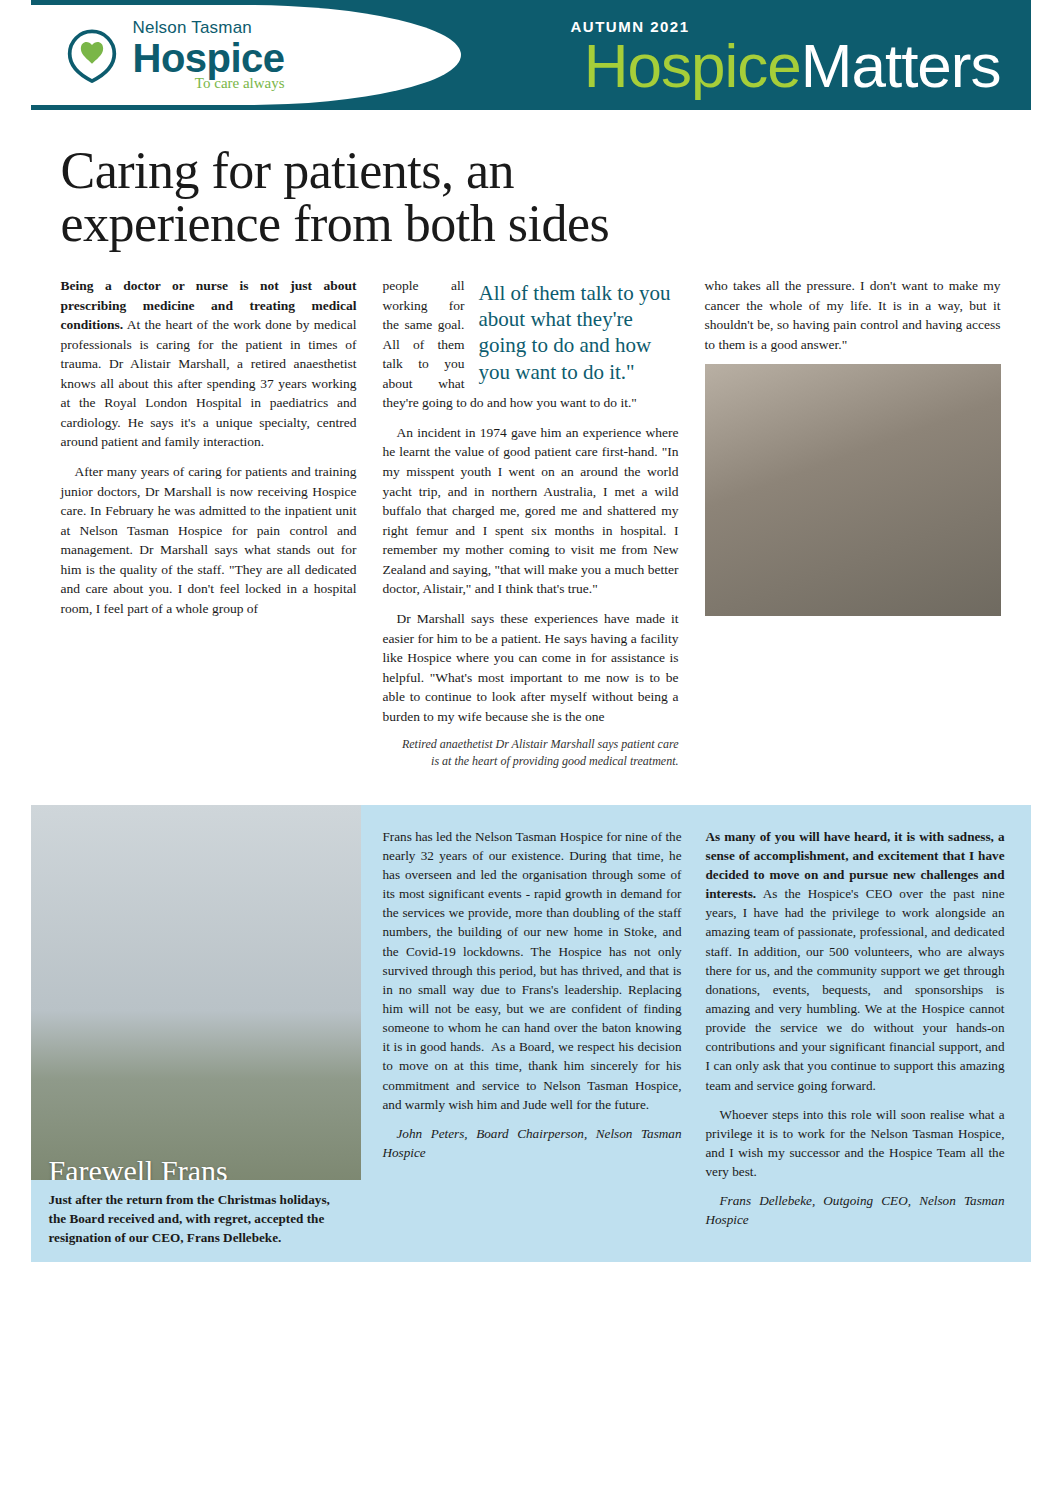Nelson Tasman Hospice To care always
AUTUMN 2021
Hospice Matters
Caring for patients, an
experience from both sides
Being a doctor or nurse is not just about prescribing medicine and treating medical conditions. At the heart of the work done by medical professionals is caring for the patient in times of trauma. Dr Alistair Marshall, a retired anaesthetist knows all about this after spending 37 years working at the Royal London Hospital in paediatrics and cardiology. He says it's a unique specialty, centred around patient and family interaction.
After many years of caring for patients and training junior doctors, Dr Marshall is now receiving Hospice care. In February he was admitted to the inpatient unit at Nelson Tasman Hospice for pain control and management. Dr Marshall says what stands out for him is the quality of the staff. "They are all dedicated and care about you. I don't feel locked in a hospital room, I feel part of a whole group of
All of them talk to you about what they're going to do and how you want to do it."
people all working for the same goal. All of them talk to you about what they're going to do and how you want to do it."
An incident in 1974 gave him an experience where he learnt the value of good patient care first-hand. "In my misspent youth I went on an around the world yacht trip, and in northern Australia, I met a wild buffalo that charged me, gored me and shattered my right femur and I spent six months in hospital. I remember my mother coming to visit me from New Zealand and saying, "that will make you a much better doctor, Alistair," and I think that's true."
Dr Marshall says these experiences have made it easier for him to be a patient. He says having a facility like Hospice where you can come in for assistance is helpful. "What's most important to me now is to be able to continue to look after myself without being a burden to my wife because she is the one
Retired anaethetist Dr Alistair Marshall says patient care is at the heart of providing good medical treatment.
who takes all the pressure. I don't want to make my cancer the whole of my life. It is in a way, but it shouldn't be, so having pain control and having access to them is a good answer."
Farewell Frans
Just after the return from the Christmas holidays, the Board received and, with regret, accepted the resignation of our CEO, Frans Dellebeke.
Frans has led the Nelson Tasman Hospice for nine of the nearly 32 years of our existence. During that time, he has overseen and led the organisation through some of its most significant events - rapid growth in demand for the services we provide, more than doubling of the staff numbers, the building of our new home in Stoke, and the Covid-19 lockdowns. The Hospice has not only survived through this period, but has thrived, and that is in no small way due to Frans's leadership. Replacing him will not be easy, but we are confident of finding someone to whom he can hand over the baton knowing it is in good hands. As a Board, we respect his decision to move on at this time, thank him sincerely for his commitment and service to Nelson Tasman Hospice, and warmly wish him and Jude well for the future.
John Peters, Board Chairperson, Nelson Tasman Hospice
As many of you will have heard, it is with sadness, a sense of accomplishment, and excitement that I have decided to move on and pursue new challenges and interests. As the Hospice's CEO over the past nine years, I have had the privilege to work alongside an amazing team of passionate, professional, and dedicated staff. In addition, our 500 volunteers, who are always there for us, and the community support we get through donations, events, bequests, and sponsorships is amazing and very humbling. We at the Hospice cannot provide the service we do without your hands-on contributions and your significant financial support, and I can only ask that you continue to support this amazing team and service going forward.
Whoever steps into this role will soon realise what a privilege it is to work for the Nelson Tasman Hospice, and I wish my successor and the Hospice Team all the very best.
Frans Dellebeke, Outgoing CEO, Nelson Tasman Hospice